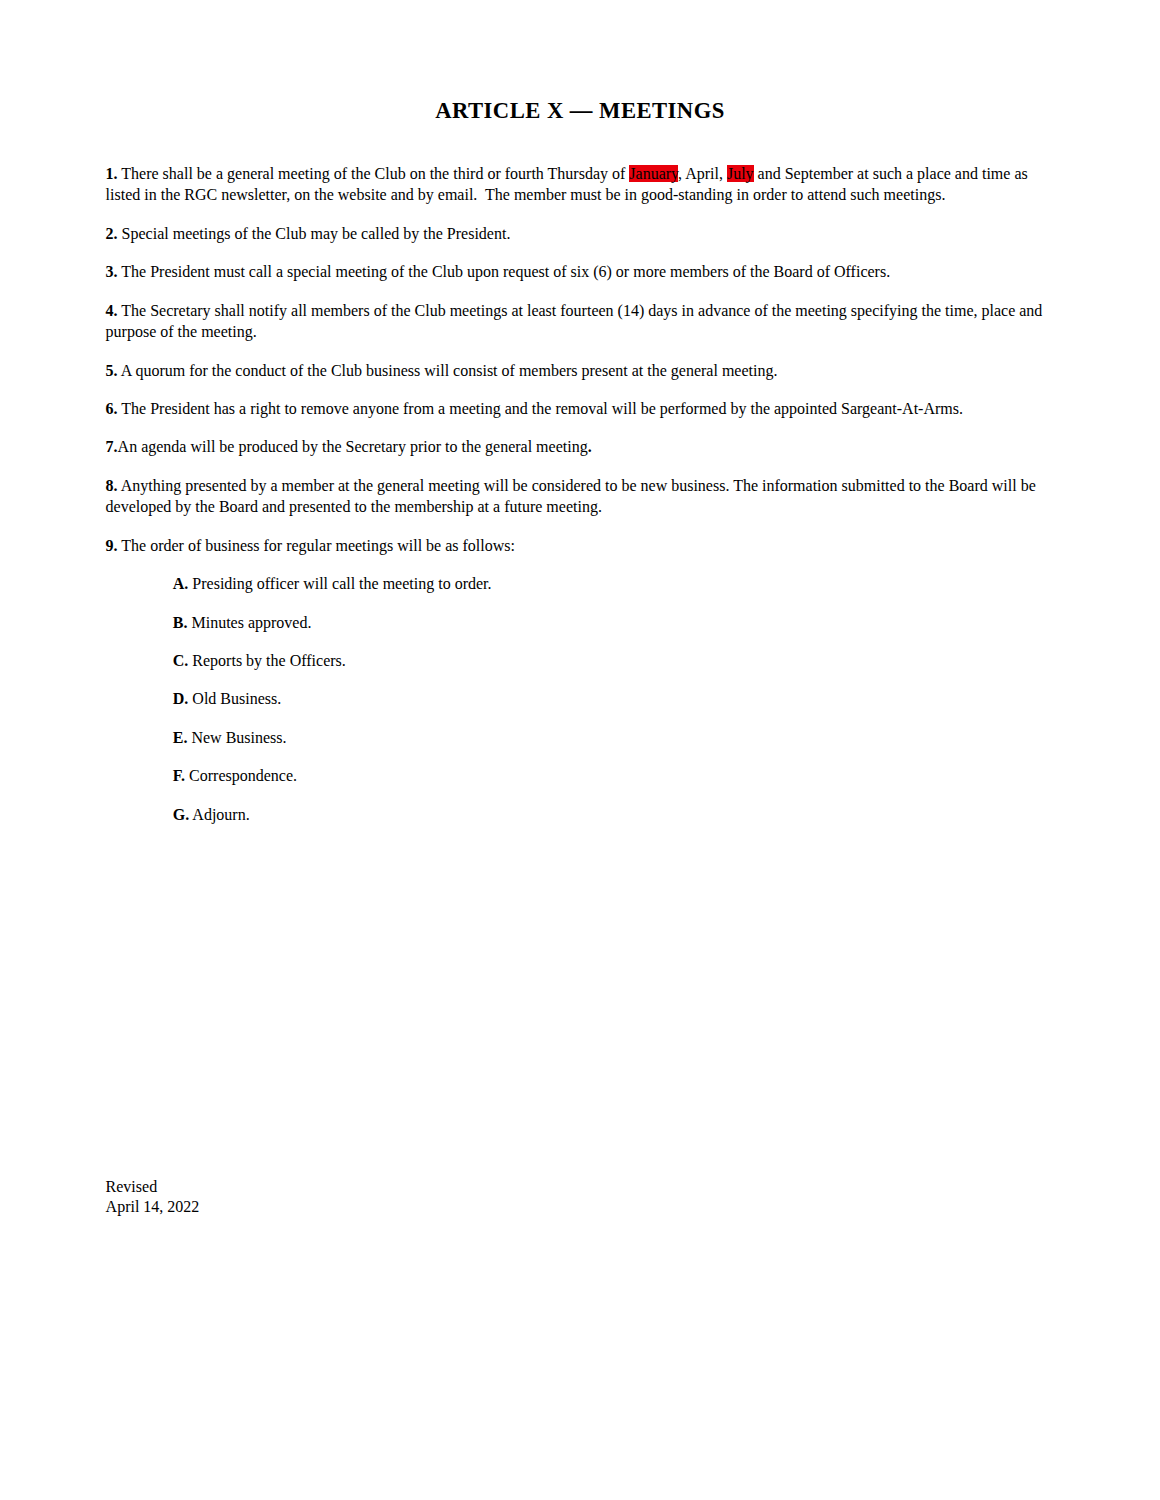ARTICLE X — MEETINGS
1. There shall be a general meeting of the Club on the third or fourth Thursday of January, April, July and September at such a place and time as listed in the RGC newsletter, on the website and by email. The member must be in good-standing in order to attend such meetings.
2. Special meetings of the Club may be called by the President.
3. The President must call a special meeting of the Club upon request of six (6) or more members of the Board of Officers.
4. The Secretary shall notify all members of the Club meetings at least fourteen (14) days in advance of the meeting specifying the time, place and purpose of the meeting.
5. A quorum for the conduct of the Club business will consist of members present at the general meeting.
6. The President has a right to remove anyone from a meeting and the removal will be performed by the appointed Sargeant-At-Arms.
7. An agenda will be produced by the Secretary prior to the general meeting.
8. Anything presented by a member at the general meeting will be considered to be new business. The information submitted to the Board will be developed by the Board and presented to the membership at a future meeting.
9. The order of business for regular meetings will be as follows:
A. Presiding officer will call the meeting to order.
B. Minutes approved.
C. Reports by the Officers.
D. Old Business.
E. New Business.
F. Correspondence.
G. Adjourn.
Revised
April 14, 2022